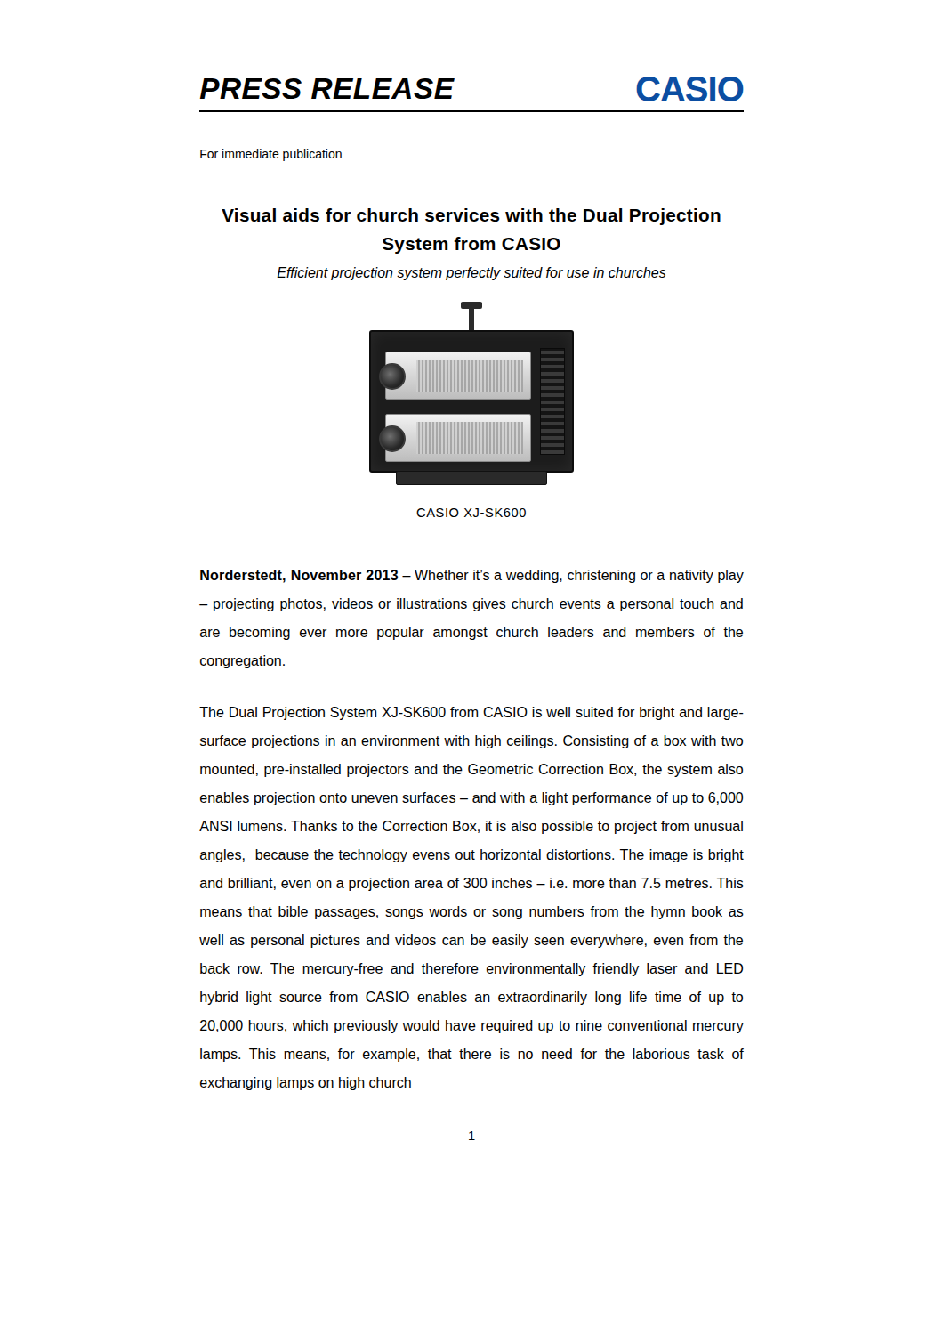PRESS RELEASE
CASIO
For immediate publication
Visual aids for church services with the Dual Projection
System from CASIO
Efficient projection system perfectly suited for use in churches
CASIO XJ-SK600
Norderstedt, November 2013 – Whether it’s a wedding, christening or a nativity play – projecting photos, videos or illustrations gives church events a personal touch and are becoming ever more popular amongst church leaders and members of the congregation.
The Dual Projection System XJ-SK600 from CASIO is well suited for bright and large-surface projections in an environment with high ceilings. Consisting of a box with two mounted, pre-installed projectors and the Geometric Correction Box, the system also enables projection onto uneven surfaces – and with a light performance of up to 6,000 ANSI lumens. Thanks to the Correction Box, it is also possible to project from unusual angles, because the technology evens out horizontal distortions. The image is bright and brilliant, even on a projection area of 300 inches – i.e. more than 7.5 metres. This means that bible passages, songs words or song numbers from the hymn book as well as personal pictures and videos can be easily seen everywhere, even from the back row. The mercury-free and therefore environmentally friendly laser and LED hybrid light source from CASIO enables an extraordinarily long life time of up to 20,000 hours, which previously would have required up to nine conventional mercury lamps. This means, for example, that there is no need for the laborious task of exchanging lamps on high church
1